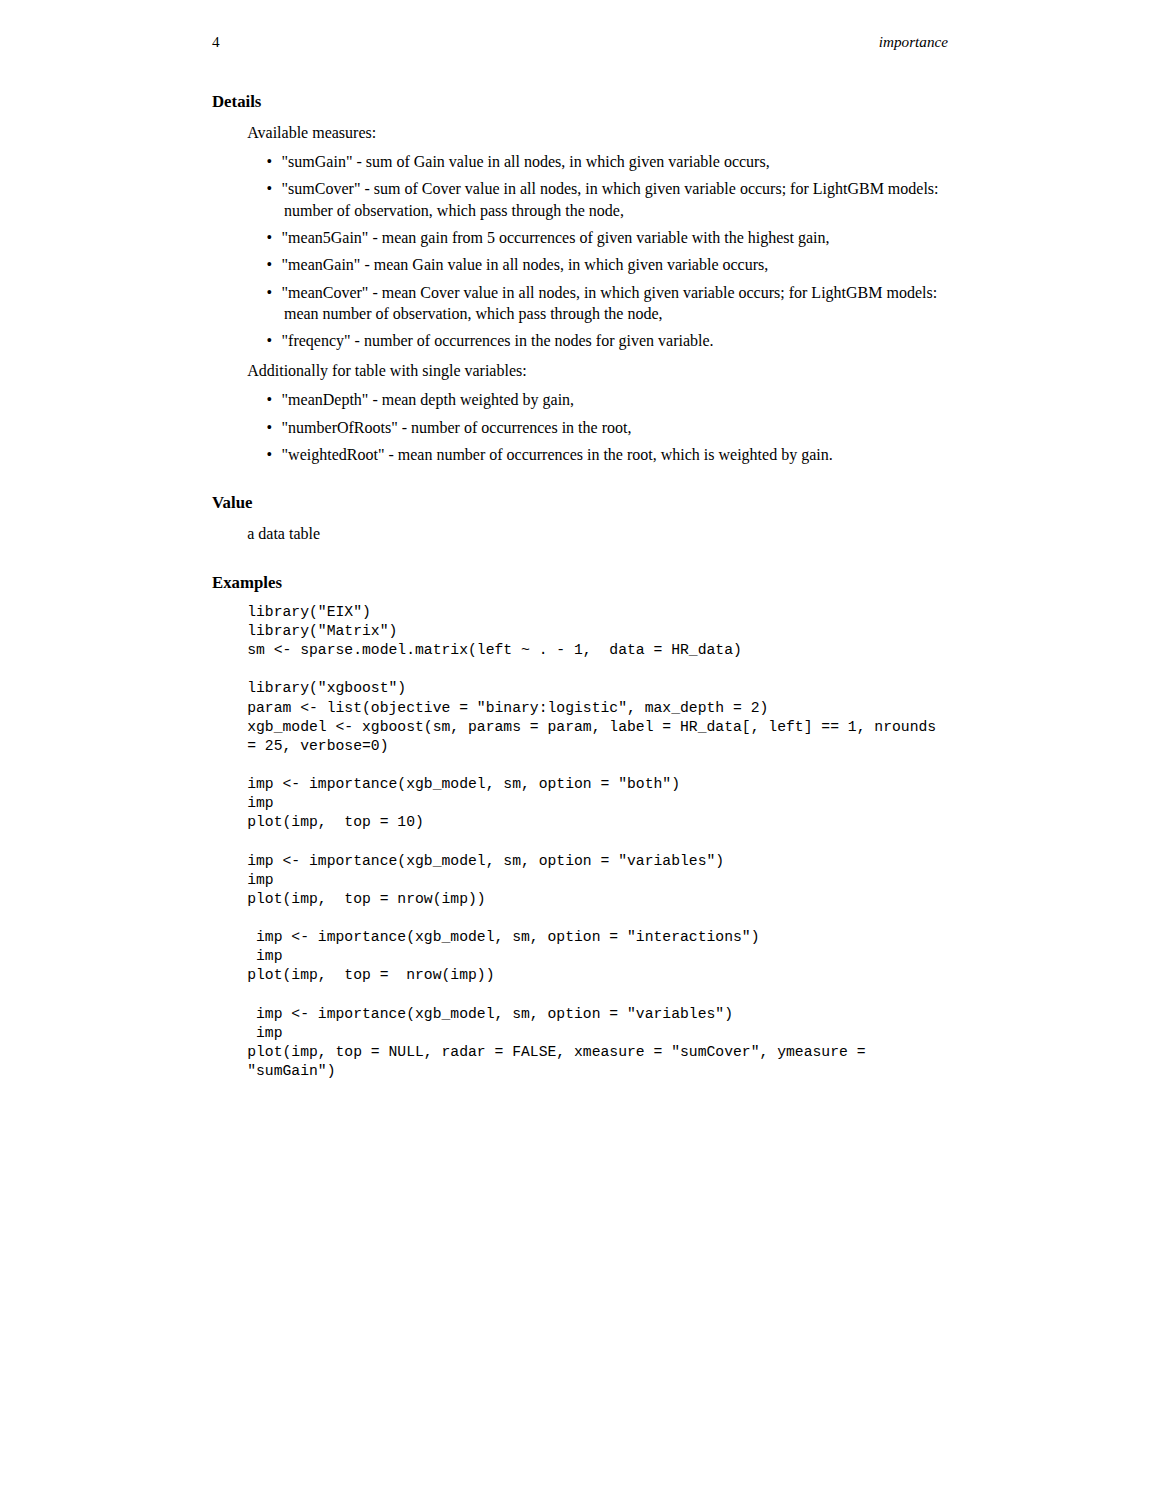4 importance
Details
Available measures:
"sumGain" - sum of Gain value in all nodes, in which given variable occurs,
"sumCover" - sum of Cover value in all nodes, in which given variable occurs; for LightGBM models: number of observation, which pass through the node,
"mean5Gain" - mean gain from 5 occurrences of given variable with the highest gain,
"meanGain" - mean Gain value in all nodes, in which given variable occurs,
"meanCover" - mean Cover value in all nodes, in which given variable occurs; for LightGBM models: mean number of observation, which pass through the node,
"freqency" - number of occurrences in the nodes for given variable.
Additionally for table with single variables:
"meanDepth" - mean depth weighted by gain,
"numberOfRoots" - number of occurrences in the root,
"weightedRoot" - mean number of occurrences in the root, which is weighted by gain.
Value
a data table
Examples
library("EIX")
library("Matrix")
sm <- sparse.model.matrix(left ~ . - 1,  data = HR_data)

library("xgboost")
param <- list(objective = "binary:logistic", max_depth = 2)
xgb_model <- xgboost(sm, params = param, label = HR_data[, left] == 1, nrounds = 25, verbose=0)

imp <- importance(xgb_model, sm, option = "both")
imp
plot(imp,  top = 10)

imp <- importance(xgb_model, sm, option = "variables")
imp
plot(imp,  top = nrow(imp))

 imp <- importance(xgb_model, sm, option = "interactions")
 imp
plot(imp,  top =  nrow(imp))

 imp <- importance(xgb_model, sm, option = "variables")
 imp
plot(imp, top = NULL, radar = FALSE, xmeasure = "sumCover", ymeasure = "sumGain")